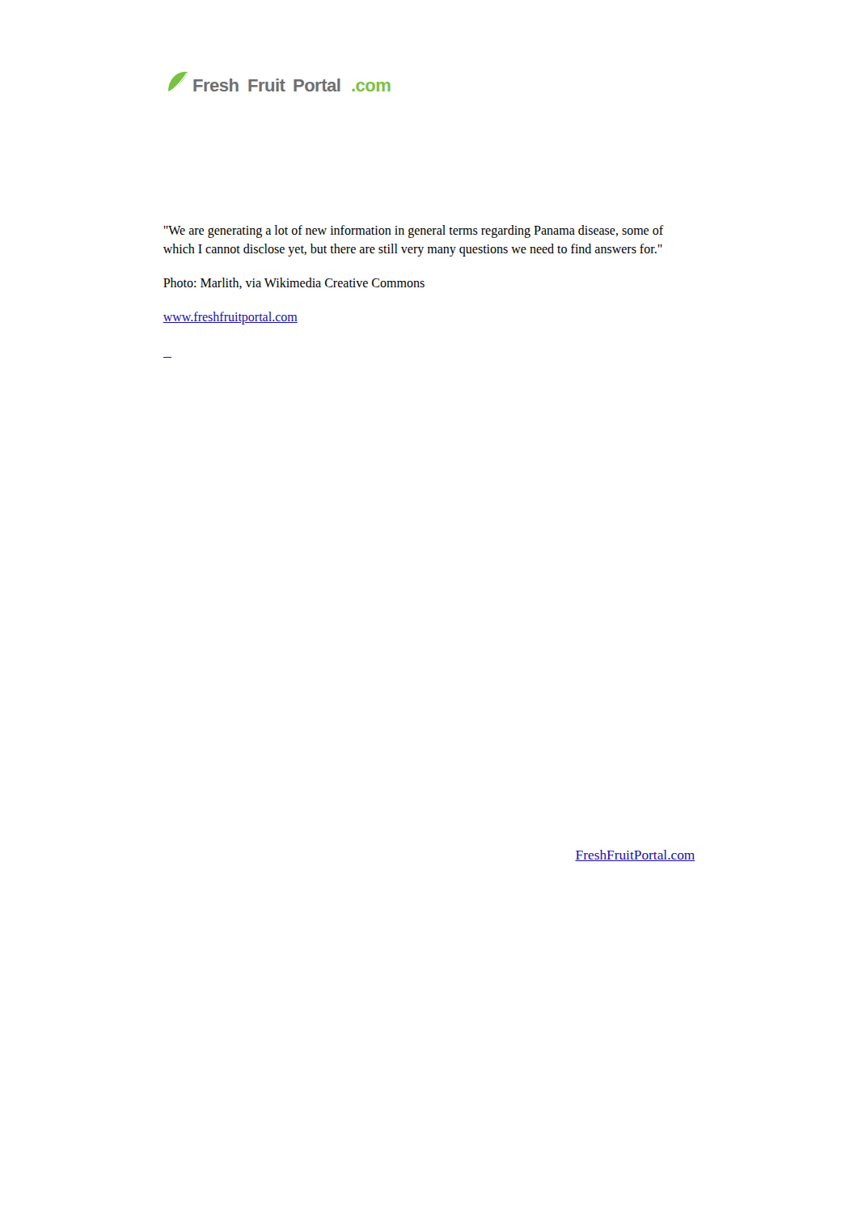Fresh Fruit Portal .com
"We are generating a lot of new information in general terms regarding Panama disease, some of which I cannot disclose yet, but there are still very many questions we need to find answers for."
Photo: Marlith, via Wikimedia Creative Commons
www.freshfruitportal.com
FreshFruitPortal.com